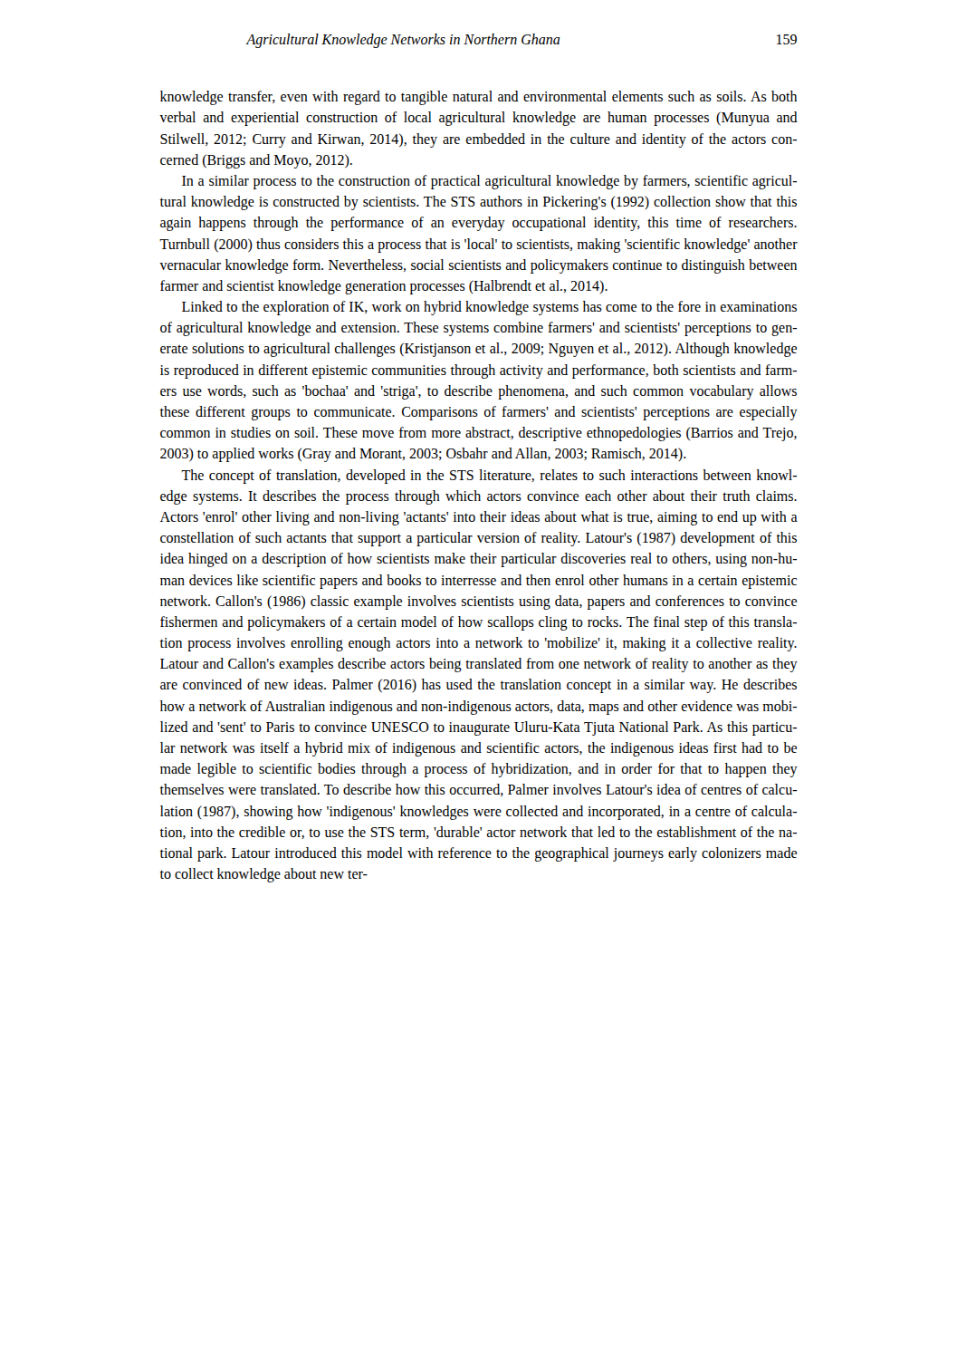Agricultural Knowledge Networks in Northern Ghana 159
knowledge transfer, even with regard to tangible natural and environmental elements such as soils. As both verbal and experiential construction of local agricultural knowledge are human processes (Munyua and Stilwell, 2012; Curry and Kirwan, 2014), they are embedded in the culture and identity of the actors concerned (Briggs and Moyo, 2012).
In a similar process to the construction of practical agricultural knowledge by farmers, scientific agricultural knowledge is constructed by scientists. The STS authors in Pickering's (1992) collection show that this again happens through the performance of an everyday occupational identity, this time of researchers. Turnbull (2000) thus considers this a process that is 'local' to scientists, making 'scientific knowledge' another vernacular knowledge form. Nevertheless, social scientists and policymakers continue to distinguish between farmer and scientist knowledge generation processes (Halbrendt et al., 2014).
Linked to the exploration of IK, work on hybrid knowledge systems has come to the fore in examinations of agricultural knowledge and extension. These systems combine farmers' and scientists' perceptions to generate solutions to agricultural challenges (Kristjanson et al., 2009; Nguyen et al., 2012). Although knowledge is reproduced in different epistemic communities through activity and performance, both scientists and farmers use words, such as 'bochaa' and 'striga', to describe phenomena, and such common vocabulary allows these different groups to communicate. Comparisons of farmers' and scientists' perceptions are especially common in studies on soil. These move from more abstract, descriptive ethnopedologies (Barrios and Trejo, 2003) to applied works (Gray and Morant, 2003; Osbahr and Allan, 2003; Ramisch, 2014).
The concept of translation, developed in the STS literature, relates to such interactions between knowledge systems. It describes the process through which actors convince each other about their truth claims. Actors 'enrol' other living and non-living 'actants' into their ideas about what is true, aiming to end up with a constellation of such actants that support a particular version of reality. Latour's (1987) development of this idea hinged on a description of how scientists make their particular discoveries real to others, using non-human devices like scientific papers and books to interresse and then enrol other humans in a certain epistemic network. Callon's (1986) classic example involves scientists using data, papers and conferences to convince fishermen and policymakers of a certain model of how scallops cling to rocks. The final step of this translation process involves enrolling enough actors into a network to 'mobilize' it, making it a collective reality. Latour and Callon's examples describe actors being translated from one network of reality to another as they are convinced of new ideas. Palmer (2016) has used the translation concept in a similar way. He describes how a network of Australian indigenous and non-indigenous actors, data, maps and other evidence was mobilized and 'sent' to Paris to convince UNESCO to inaugurate Uluru-Kata Tjuta National Park. As this particular network was itself a hybrid mix of indigenous and scientific actors, the indigenous ideas first had to be made legible to scientific bodies through a process of hybridization, and in order for that to happen they themselves were translated. To describe how this occurred, Palmer involves Latour's idea of centres of calculation (1987), showing how 'indigenous' knowledges were collected and incorporated, in a centre of calculation, into the credible or, to use the STS term, 'durable' actor network that led to the establishment of the national park. Latour introduced this model with reference to the geographical journeys early colonizers made to collect knowledge about new ter-